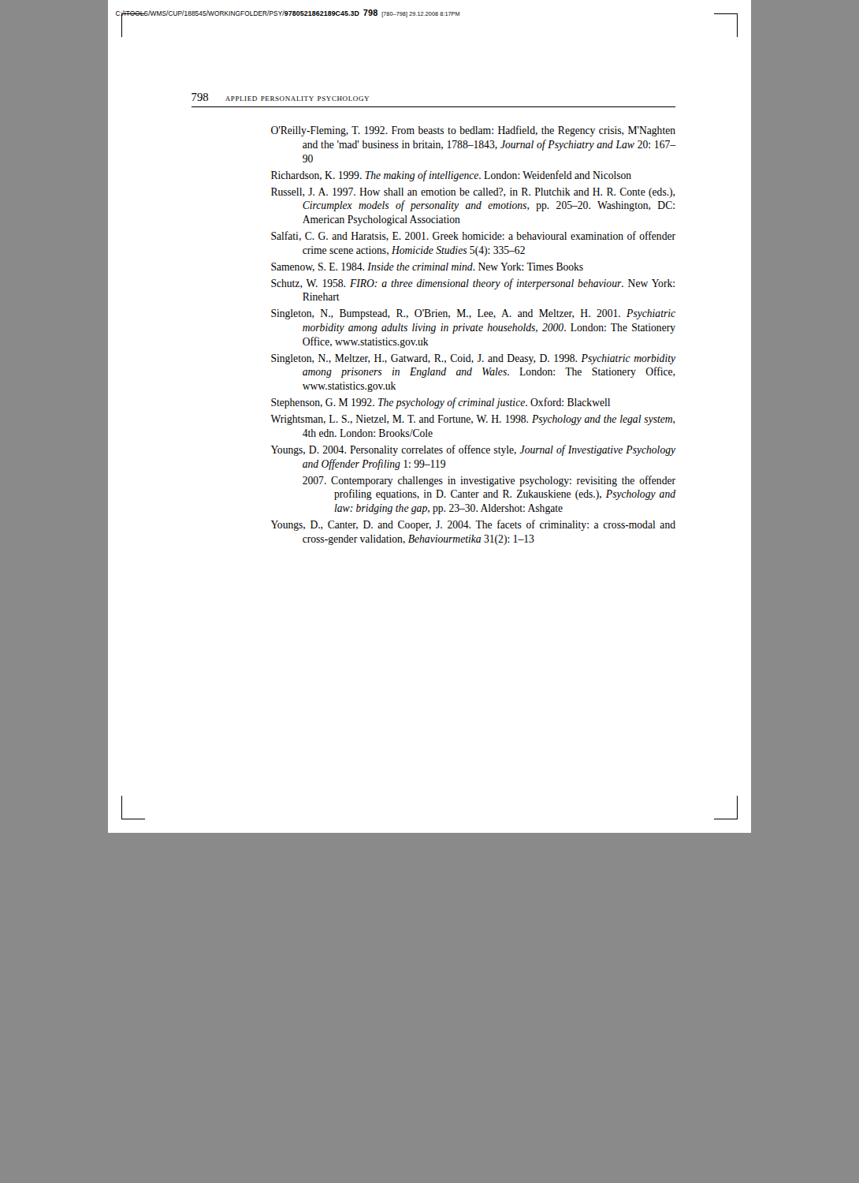C:/ITOOLS/WMS/CUP/188545/WORKINGFOLDER/PSY/9780521862189C45.3D 798 [780–798] 29.12.2008 8:17PM
798 applied personality psychology
O'Reilly-Fleming, T. 1992. From beasts to bedlam: Hadfield, the Regency crisis, M'Naghten and the 'mad' business in britain, 1788–1843, Journal of Psychiatry and Law 20: 167–90
Richardson, K. 1999. The making of intelligence. London: Weidenfeld and Nicolson
Russell, J. A. 1997. How shall an emotion be called?, in R. Plutchik and H. R. Conte (eds.), Circumplex models of personality and emotions, pp. 205–20. Washington, DC: American Psychological Association
Salfati, C. G. and Haratsis, E. 2001. Greek homicide: a behavioural examination of offender crime scene actions, Homicide Studies 5(4): 335–62
Samenow, S. E. 1984. Inside the criminal mind. New York: Times Books
Schutz, W. 1958. FIRO: a three dimensional theory of interpersonal behaviour. New York: Rinehart
Singleton, N., Bumpstead, R., O'Brien, M., Lee, A. and Meltzer, H. 2001. Psychiatric morbidity among adults living in private households, 2000. London: The Stationery Office, www.statistics.gov.uk
Singleton, N., Meltzer, H., Gatward, R., Coid, J. and Deasy, D. 1998. Psychiatric morbidity among prisoners in England and Wales. London: The Stationery Office, www.statistics.gov.uk
Stephenson, G. M 1992. The psychology of criminal justice. Oxford: Blackwell
Wrightsman, L. S., Nietzel, M. T. and Fortune, W. H. 1998. Psychology and the legal system, 4th edn. London: Brooks/Cole
Youngs, D. 2004. Personality correlates of offence style, Journal of Investigative Psychology and Offender Profiling 1: 99–119
2007. Contemporary challenges in investigative psychology: revisiting the offender profiling equations, in D. Canter and R. Zukauskiene (eds.), Psychology and law: bridging the gap, pp. 23–30. Aldershot: Ashgate
Youngs, D., Canter, D. and Cooper, J. 2004. The facets of criminality: a cross-modal and cross-gender validation, Behaviourmetika 31(2): 1–13